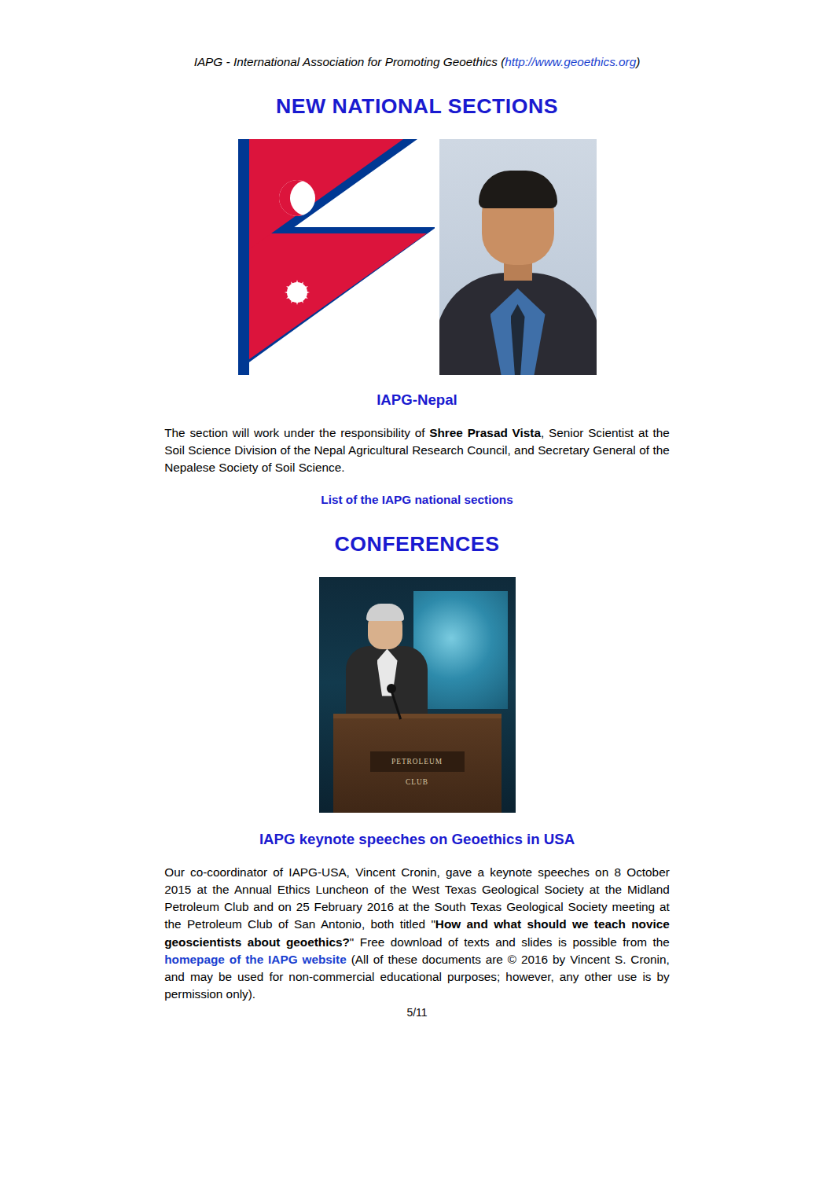IAPG - International Association for Promoting Geoethics (http://www.geoethics.org)
NEW NATIONAL SECTIONS
IAPG-Nepal
The section will work under the responsibility of Shree Prasad Vista, Senior Scientist at the Soil Science Division of the Nepal Agricultural Research Council, and Secretary General of the Nepalese Society of Soil Science.
List of the IAPG national sections
CONFERENCES
PETROLEUM
CLUB
IAPG keynote speeches on Geoethics in USA
Our co-coordinator of IAPG-USA, Vincent Cronin, gave a keynote speeches on 8 October 2015 at the Annual Ethics Luncheon of the West Texas Geological Society at the Midland Petroleum Club and on 25 February 2016 at the South Texas Geological Society meeting at the Petroleum Club of San Antonio, both titled "How and what should we teach novice geoscientists about geoethics?" Free download of texts and slides is possible from the homepage of the IAPG website (All of these documents are © 2016 by Vincent S. Cronin, and may be used for non-commercial educational purposes; however, any other use is by permission only).
5/11